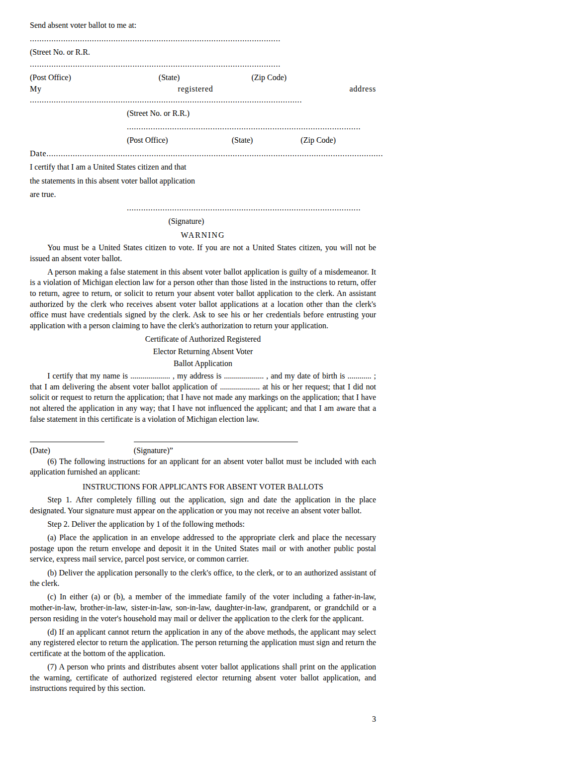Send absent voter ballot to me at:
.........................................................................................................
(Street No. or R.R.
.........................................................................................................
(Post Office) (State) (Zip Code)
My registered address ..................................................................................................................
(Street No. or R.R.)
..................................................................................................
(Post Office) (State) (Zip Code)
Date.............................................................................................................................................
I certify that I am a United States citizen and that
the statements in this absent voter ballot application
are true.
..................................................................................................
(Signature)
WARNING
You must be a United States citizen to vote. If you are not a United States citizen, you will not be issued an absent voter ballot.
A person making a false statement in this absent voter ballot application is guilty of a misdemeanor. It is a violation of Michigan election law for a person other than those listed in the instructions to return, offer to return, agree to return, or solicit to return your absent voter ballot application to the clerk. An assistant authorized by the clerk who receives absent voter ballot applications at a location other than the clerk's office must have credentials signed by the clerk. Ask to see his or her credentials before entrusting your application with a person claiming to have the clerk's authorization to return your application.
Certificate of Authorized Registered
Elector Returning Absent Voter
Ballot Application
I certify that my name is .................... , my address is .................... , and my date of birth is ............ ; that I am delivering the absent voter ballot application of .................... at his or her request; that I did not solicit or request to return the application; that I have not made any markings on the application; that I have not altered the application in any way; that I have not influenced the applicant; and that I am aware that a false statement in this certificate is a violation of Michigan election law.
(Date)
(Signature)”
(6) The following instructions for an applicant for an absent voter ballot must be included with each application furnished an applicant:
INSTRUCTIONS FOR APPLICANTS FOR ABSENT VOTER BALLOTS
Step 1. After completely filling out the application, sign and date the application in the place designated. Your signature must appear on the application or you may not receive an absent voter ballot.
Step 2. Deliver the application by 1 of the following methods:
(a) Place the application in an envelope addressed to the appropriate clerk and place the necessary postage upon the return envelope and deposit it in the United States mail or with another public postal service, express mail service, parcel post service, or common carrier.
(b) Deliver the application personally to the clerk's office, to the clerk, or to an authorized assistant of the clerk.
(c) In either (a) or (b), a member of the immediate family of the voter including a father-in-law, mother-in-law, brother-in-law, sister-in-law, son-in-law, daughter-in-law, grandparent, or grandchild or a person residing in the voter's household may mail or deliver the application to the clerk for the applicant.
(d) If an applicant cannot return the application in any of the above methods, the applicant may select any registered elector to return the application. The person returning the application must sign and return the certificate at the bottom of the application.
(7) A person who prints and distributes absent voter ballot applications shall print on the application the warning, certificate of authorized registered elector returning absent voter ballot application, and instructions required by this section.
3